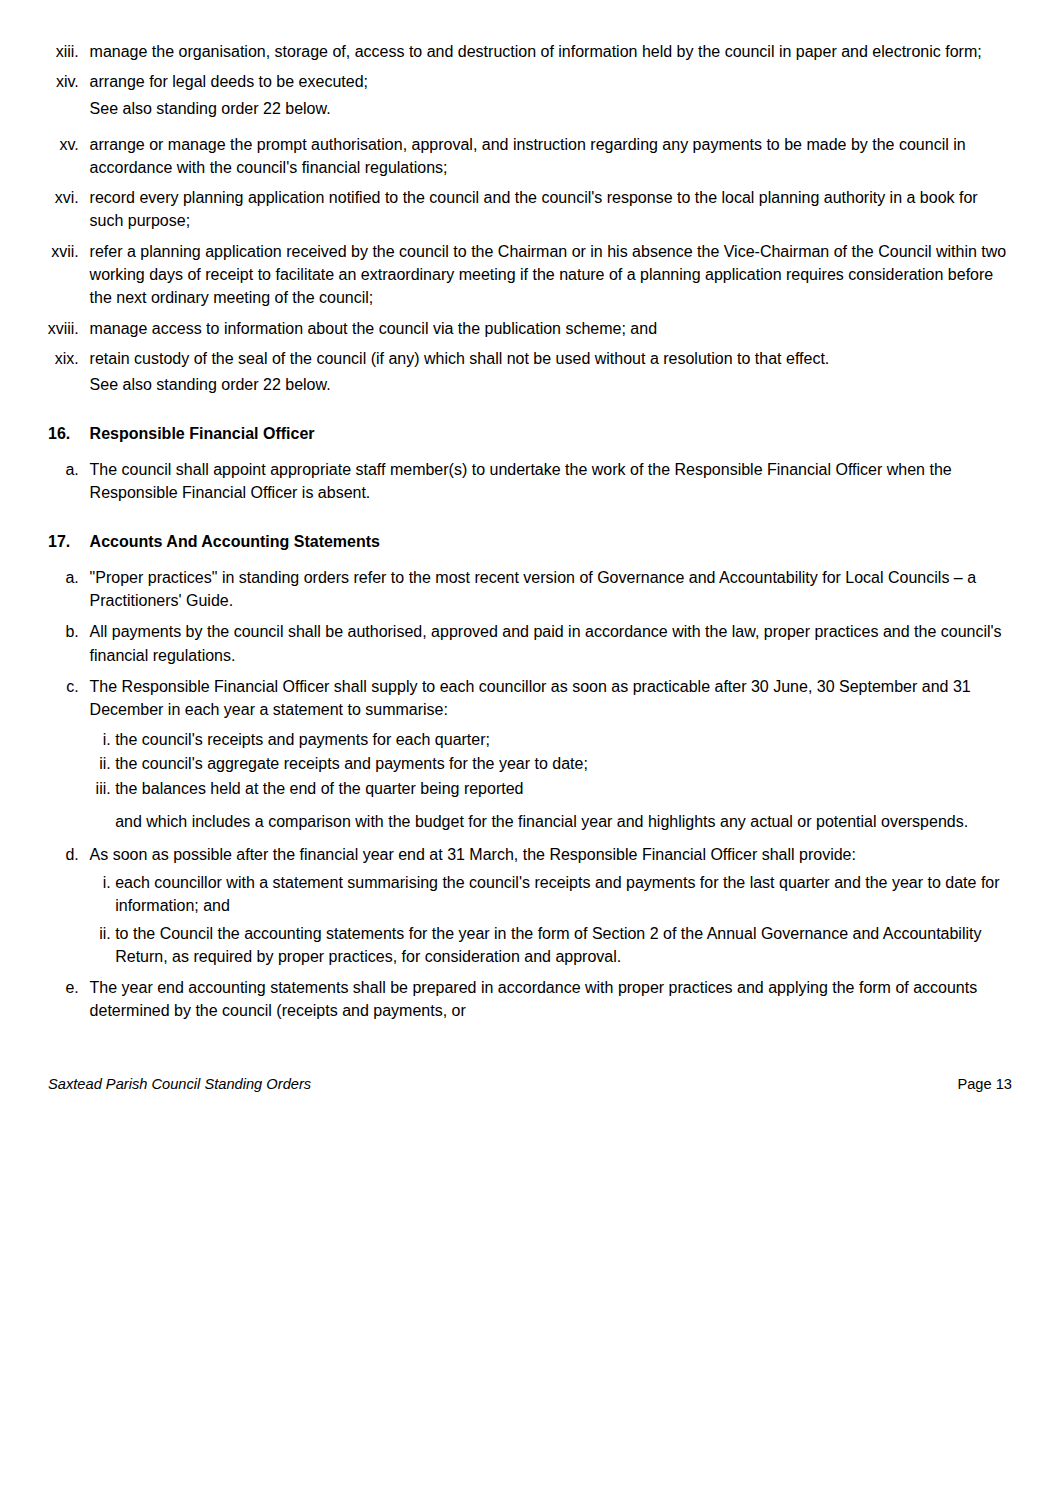manage the organisation, storage of, access to and destruction of information held by the council in paper and electronic form;
arrange for legal deeds to be executed;
See also standing order 22 below.
arrange or manage the prompt authorisation, approval, and instruction regarding any payments to be made by the council in accordance with the council's financial regulations;
record every planning application notified to the council and the council's response to the local planning authority in a book for such purpose;
refer a planning application received by the council to the Chairman or in his absence the Vice-Chairman of the Council within two working days of receipt to facilitate an extraordinary meeting if the nature of a planning application requires consideration before the next ordinary meeting of the council;
manage access to information about the council via the publication scheme; and
retain custody of the seal of the council (if any) which shall not be used without a resolution to that effect.
See also standing order 22 below.
16. Responsible Financial Officer
The council shall appoint appropriate staff member(s) to undertake the work of the Responsible Financial Officer when the Responsible Financial Officer is absent.
17. Accounts And Accounting Statements
"Proper practices" in standing orders refer to the most recent version of Governance and Accountability for Local Councils – a Practitioners' Guide.
All payments by the council shall be authorised, approved and paid in accordance with the law, proper practices and the council's financial regulations.
The Responsible Financial Officer shall supply to each councillor as soon as practicable after 30 June, 30 September and 31 December in each year a statement to summarise:
the council's receipts and payments for each quarter;
the council's aggregate receipts and payments for the year to date;
the balances held at the end of the quarter being reported
and which includes a comparison with the budget for the financial year and highlights any actual or potential overspends.
As soon as possible after the financial year end at 31 March, the Responsible Financial Officer shall provide:
each councillor with a statement summarising the council's receipts and payments for the last quarter and the year to date for information; and
to the Council the accounting statements for the year in the form of Section 2 of the Annual Governance and Accountability Return, as required by proper practices, for consideration and approval.
The year end accounting statements shall be prepared in accordance with proper practices and applying the form of accounts determined by the council (receipts and payments, or
Saxtead Parish Council Standing Orders Page 13